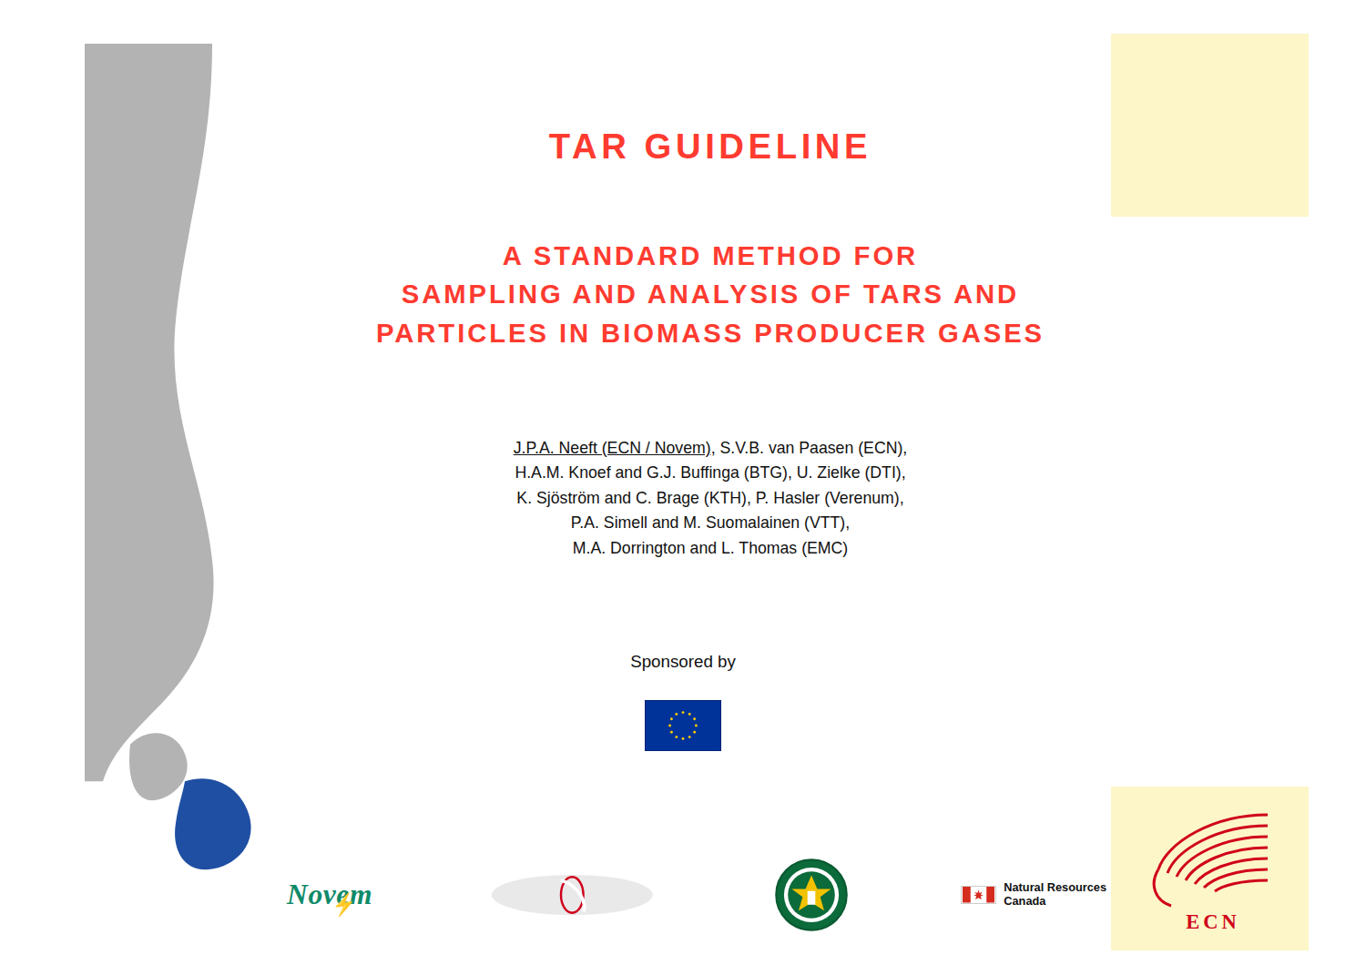TAR GUIDELINE
A STANDARD METHOD FOR
SAMPLING AND ANALYSIS OF TARS AND
PARTICLES IN BIOMASS PRODUCER GASES
J.P.A. Neeft (ECN / Novem), S.V.B. van Paasen (ECN),
H.A.M. Knoef and G.J. Buffinga (BTG), U. Zielke (DTI),
K. Sjöström and C. Brage (KTH), P. Hasler (Verenum),
P.A. Simell and M. Suomalainen (VTT),
M.A. Dorrington and L. Thomas (EMC)
Sponsored by
Novem ⚡
Natural Resources
Canada
ECN